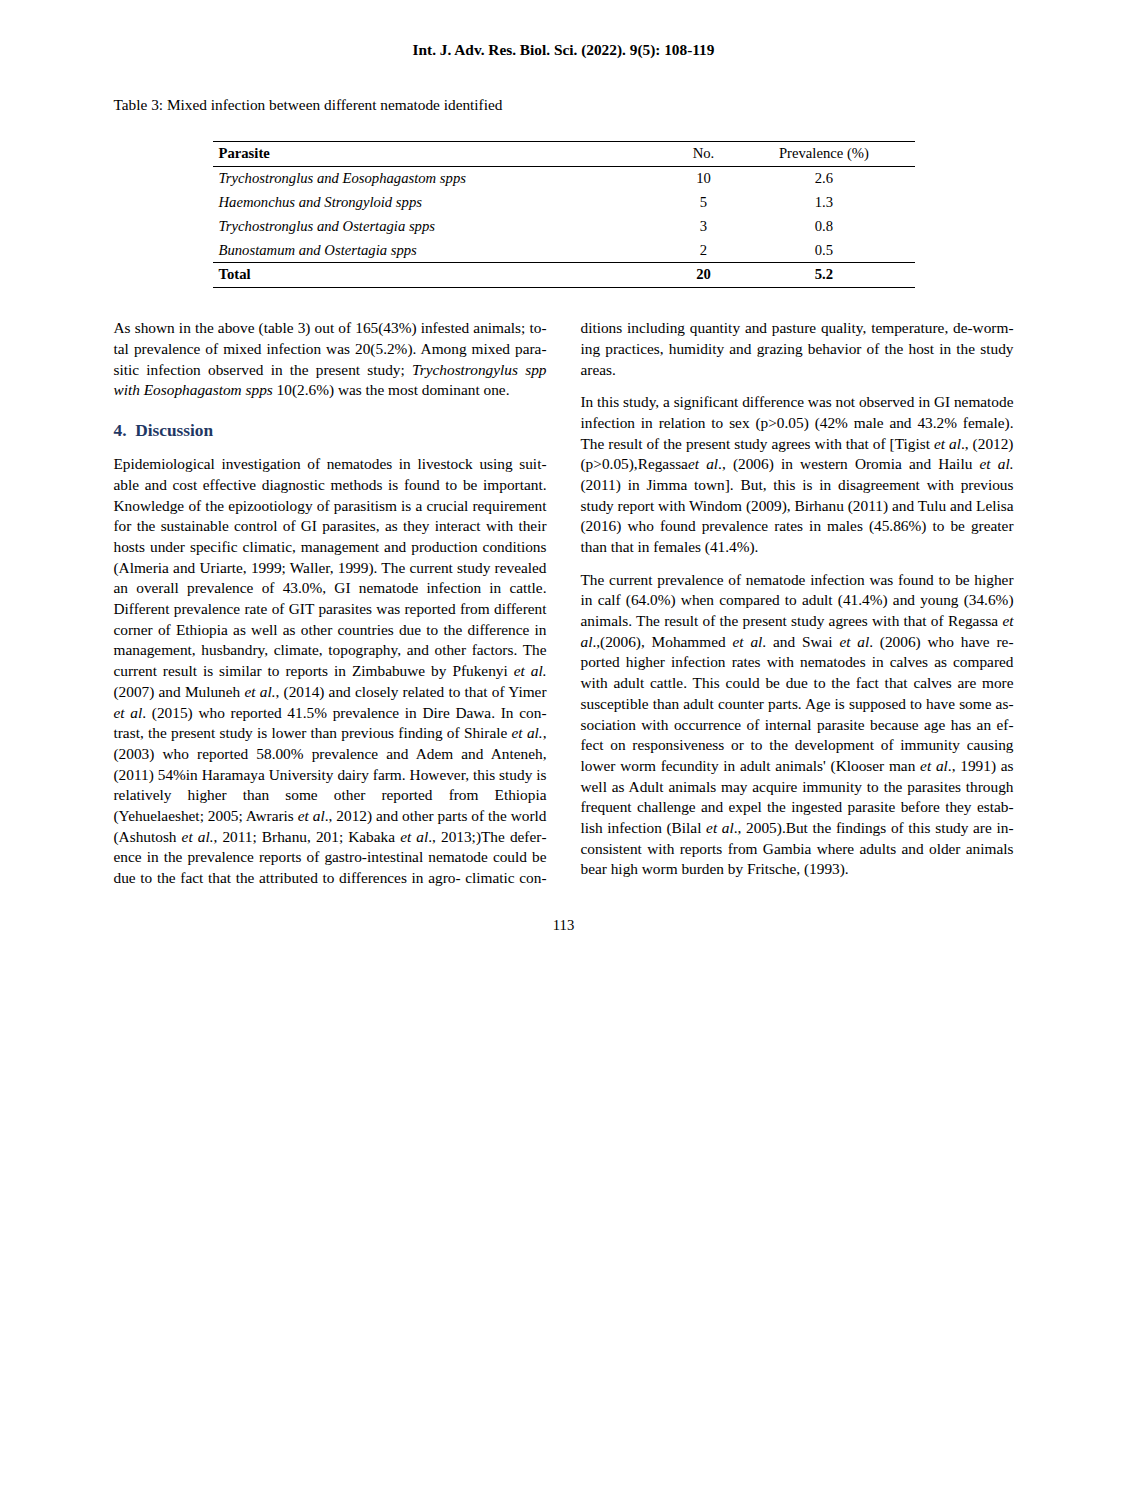Int. J. Adv. Res. Biol. Sci. (2022). 9(5): 108-119
Table 3: Mixed infection between different nematode identified
| Parasite | No. | Prevalence (%) |
| --- | --- | --- |
| Trychostronglus and Eosophagastom spps | 10 | 2.6 |
| Haemonchus and Strongyloid spps | 5 | 1.3 |
| Trychostronglus and Ostertagia spps | 3 | 0.8 |
| Bunostamum and Ostertagia spps | 2 | 0.5 |
| Total | 20 | 5.2 |
As shown in the above (table 3) out of 165(43%) infested animals; total prevalence of mixed infection was 20(5.2%). Among mixed parasitic infection observed in the present study; Trychostrongylus spp with Eosophagastom spps 10(2.6%) was the most dominant one.
4. Discussion
Epidemiological investigation of nematodes in livestock using suitable and cost effective diagnostic methods is found to be important. Knowledge of the epizootiology of parasitism is a crucial requirement for the sustainable control of GI parasites, as they interact with their hosts under specific climatic, management and production conditions (Almeria and Uriarte, 1999; Waller, 1999). The current study revealed an overall prevalence of 43.0%, GI nematode infection in cattle. Different prevalence rate of GIT parasites was reported from different corner of Ethiopia as well as other countries due to the difference in management, husbandry, climate, topography, and other factors. The current result is similar to reports in Zimbabuwe by Pfukenyi et al. (2007) and Muluneh et al., (2014) and closely related to that of Yimer et al. (2015) who reported 41.5% prevalence in Dire Dawa. In contrast, the present study is lower than previous finding of Shirale et al., (2003) who reported 58.00% prevalence and Adem and Anteneh, (2011) 54%in Haramaya University dairy farm. However, this study is relatively higher than some other reported from Ethiopia (Yehuelaeshet; 2005; Awraris et al., 2012) and other parts of the world (Ashutosh et al., 2011; Brhanu, 201; Kabaka et al., 2013;)The deference in the prevalence reports of gastro-intestinal nematode could be due to the fact that the attributed to differences in agro- climatic conditions including quantity and pasture quality, temperature, de-worming practices, humidity and grazing behavior of the host in the study areas.
In this study, a significant difference was not observed in GI nematode infection in relation to sex (p>0.05) (42% male and 43.2% female). The result of the present study agrees with that of [Tigist et al., (2012) (p>0.05),Regassaet al., (2006) in western Oromia and Hailu et al. (2011) in Jimma town]. But, this is in disagreement with previous study report with Windom (2009), Birhanu (2011) and Tulu and Lelisa (2016) who found prevalence rates in males (45.86%) to be greater than that in females (41.4%).
The current prevalence of nematode infection was found to be higher in calf (64.0%) when compared to adult (41.4%) and young (34.6%) animals. The result of the present study agrees with that of Regassa et al.,(2006), Mohammed et al. and Swai et al. (2006) who have reported higher infection rates with nematodes in calves as compared with adult cattle. This could be due to the fact that calves are more susceptible than adult counter parts. Age is supposed to have some association with occurrence of internal parasite because age has an effect on responsiveness or to the development of immunity causing lower worm fecundity in adult animals' (Klooser man et al., 1991) as well as Adult animals may acquire immunity to the parasites through frequent challenge and expel the ingested parasite before they establish infection (Bilal et al., 2005).But the findings of this study are inconsistent with reports from Gambia where adults and older animals bear high worm burden by Fritsche, (1993).
113